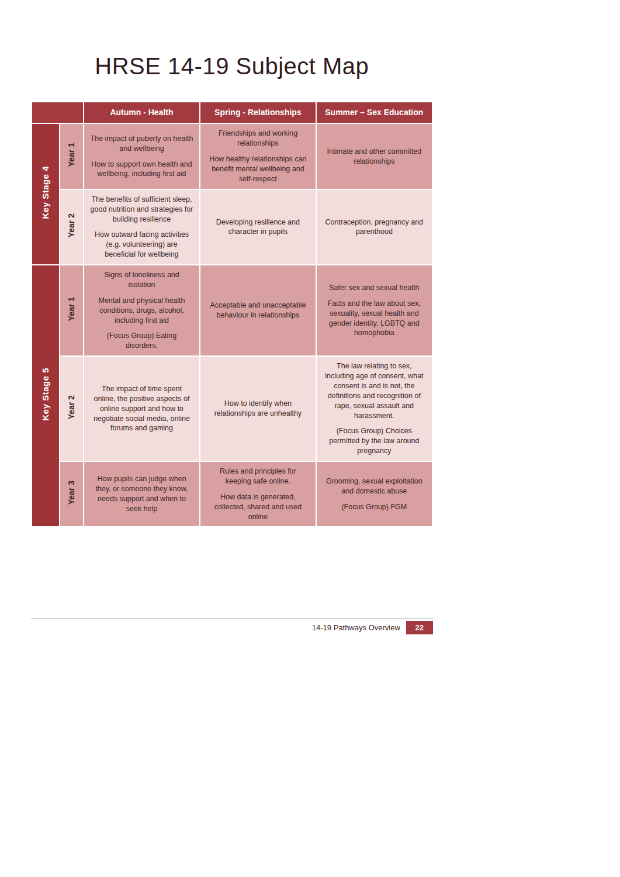HRSE 14-19 Subject Map
| | Autumn - Health | Spring - Relationships | Summer – Sex Education |
| --- | --- | --- | --- |
| Key Stage 4 | Year 1 | The impact of puberty on health and wellbeing How to support own health and wellbeing, including first aid | Friendships and working relationships How healthy relationships can benefit mental wellbeing and self-respect | Intimate and other committed relationships |
| Year 2 | The benefits of sufficient sleep, good nutrition and strategies for building resilience How outward facing activities (e.g. volunteering) are beneficial for wellbeing | Developing resilience and character in pupils | Contraception, pregnancy and parenthood |
| Key Stage 5 | Year 1 | Signs of loneliness and isolation Mental and physical health conditions, drugs, alcohol, including first aid (Focus Group) Eating disorders, | Acceptable and unacceptable behaviour in relationships | Safer sex and sexual health Facts and the law about sex, sexuality, sexual health and gender identity, LGBTQ and homophobia |
| Year 2 | The impact of time spent online, the positive aspects of online support and how to negotiate social media, online forums and gaming | How to identify when relationships are unhealthy | The law relating to sex, including age of consent, what consent is and is not, the definitions and recognition of rape, sexual assault and harassment. (Focus Group) Choices permitted by the law around pregnancy |
| Year 3 | How pupils can judge when they, or someone they know, needs support and when to seek help | Rules and principles for keeping safe online. How data is generated, collected, shared and used online | Grooming, sexual exploitation and domestic abuse (Focus Group) FGM |
14-19 Pathways Overview
22